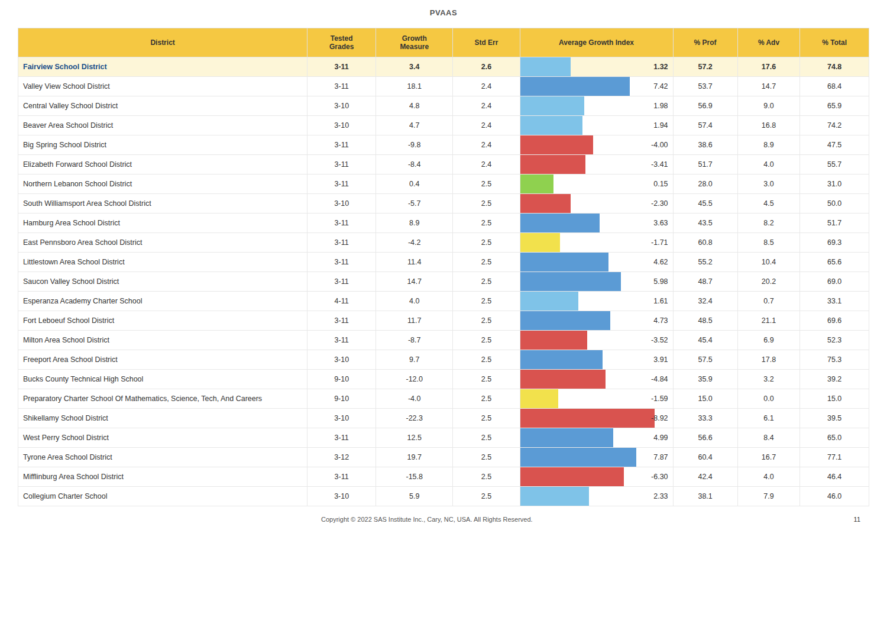PVAAS
| District | Tested Grades | Growth Measure | Std Err | Average Growth Index | % Prof | % Adv | % Total |
| --- | --- | --- | --- | --- | --- | --- | --- |
| Fairview School District | 3-11 | 3.4 | 2.6 | 1.32 | 57.2 | 17.6 | 74.8 |
| Valley View School District | 3-11 | 18.1 | 2.4 | 7.42 | 53.7 | 14.7 | 68.4 |
| Central Valley School District | 3-10 | 4.8 | 2.4 | 1.98 | 56.9 | 9.0 | 65.9 |
| Beaver Area School District | 3-10 | 4.7 | 2.4 | 1.94 | 57.4 | 16.8 | 74.2 |
| Big Spring School District | 3-11 | -9.8 | 2.4 | -4.00 | 38.6 | 8.9 | 47.5 |
| Elizabeth Forward School District | 3-11 | -8.4 | 2.4 | -3.41 | 51.7 | 4.0 | 55.7 |
| Northern Lebanon School District | 3-11 | 0.4 | 2.5 | 0.15 | 28.0 | 3.0 | 31.0 |
| South Williamsport Area School District | 3-10 | -5.7 | 2.5 | -2.30 | 45.5 | 4.5 | 50.0 |
| Hamburg Area School District | 3-11 | 8.9 | 2.5 | 3.63 | 43.5 | 8.2 | 51.7 |
| East Pennsboro Area School District | 3-11 | -4.2 | 2.5 | -1.71 | 60.8 | 8.5 | 69.3 |
| Littlestown Area School District | 3-11 | 11.4 | 2.5 | 4.62 | 55.2 | 10.4 | 65.6 |
| Saucon Valley School District | 3-11 | 14.7 | 2.5 | 5.98 | 48.7 | 20.2 | 69.0 |
| Esperanza Academy Charter School | 4-11 | 4.0 | 2.5 | 1.61 | 32.4 | 0.7 | 33.1 |
| Fort Leboeuf School District | 3-11 | 11.7 | 2.5 | 4.73 | 48.5 | 21.1 | 69.6 |
| Milton Area School District | 3-11 | -8.7 | 2.5 | -3.52 | 45.4 | 6.9 | 52.3 |
| Freeport Area School District | 3-10 | 9.7 | 2.5 | 3.91 | 57.5 | 17.8 | 75.3 |
| Bucks County Technical High School | 9-10 | -12.0 | 2.5 | -4.84 | 35.9 | 3.2 | 39.2 |
| Preparatory Charter School Of Mathematics, Science, Tech, And Careers | 9-10 | -4.0 | 2.5 | -1.59 | 15.0 | 0.0 | 15.0 |
| Shikellamy School District | 3-10 | -22.3 | 2.5 | -8.92 | 33.3 | 6.1 | 39.5 |
| West Perry School District | 3-11 | 12.5 | 2.5 | 4.99 | 56.6 | 8.4 | 65.0 |
| Tyrone Area School District | 3-12 | 19.7 | 2.5 | 7.87 | 60.4 | 16.7 | 77.1 |
| Mifflinburg Area School District | 3-11 | -15.8 | 2.5 | -6.30 | 42.4 | 4.0 | 46.4 |
| Collegium Charter School | 3-10 | 5.9 | 2.5 | 2.33 | 38.1 | 7.9 | 46.0 |
Copyright © 2022 SAS Institute Inc., Cary, NC, USA. All Rights Reserved. 11